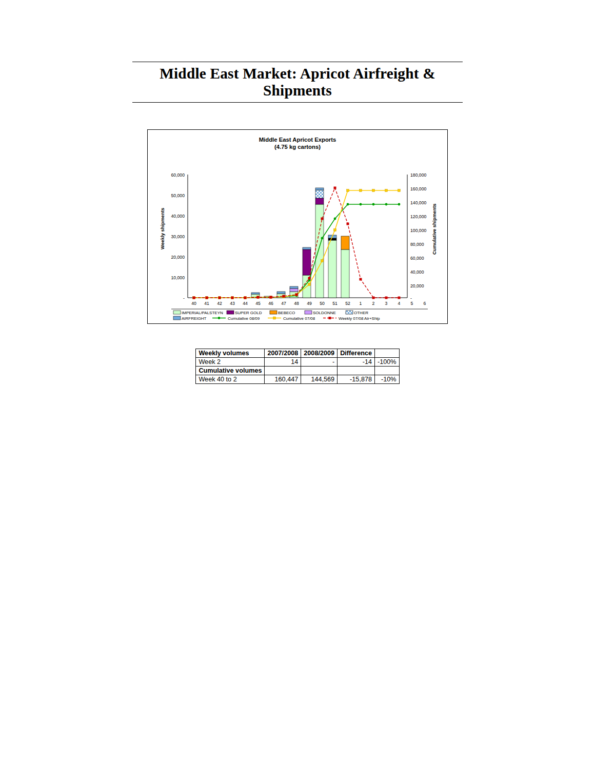Middle East Market: Apricot Airfreight & Shipments
Middle East Apricot Exports
(4.75 kg cartons)
60,000 50,000 40,000 30,000 20,000 10,000 - 180,000 160,000 140,000 120,000 100,000 80,000 60,000 40,000 20,000 - Weekly shipments Cumulative shipments 40 41 42 43 44 45 46 47 48 49 50 51 52 1 2 3 4 5 6 IMPERIAL/PALSTEYN SUPER GOLD BEBECO SOLDONNE OTHER AIRFREIGHT Cumulative 08/09 Cumulative 07/08 Weekly 07/08 Air+Ship
| Weekly volumes | 2007/2008 | 2008/2009 | Difference | |
| --- | --- | --- | --- | --- |
| Week 2 | 14 | - | -14 | -100% |
| Cumulative volumes | | | | |
| Week 40 to 2 | 160,447 | 144,569 | -15,878 | -10% |